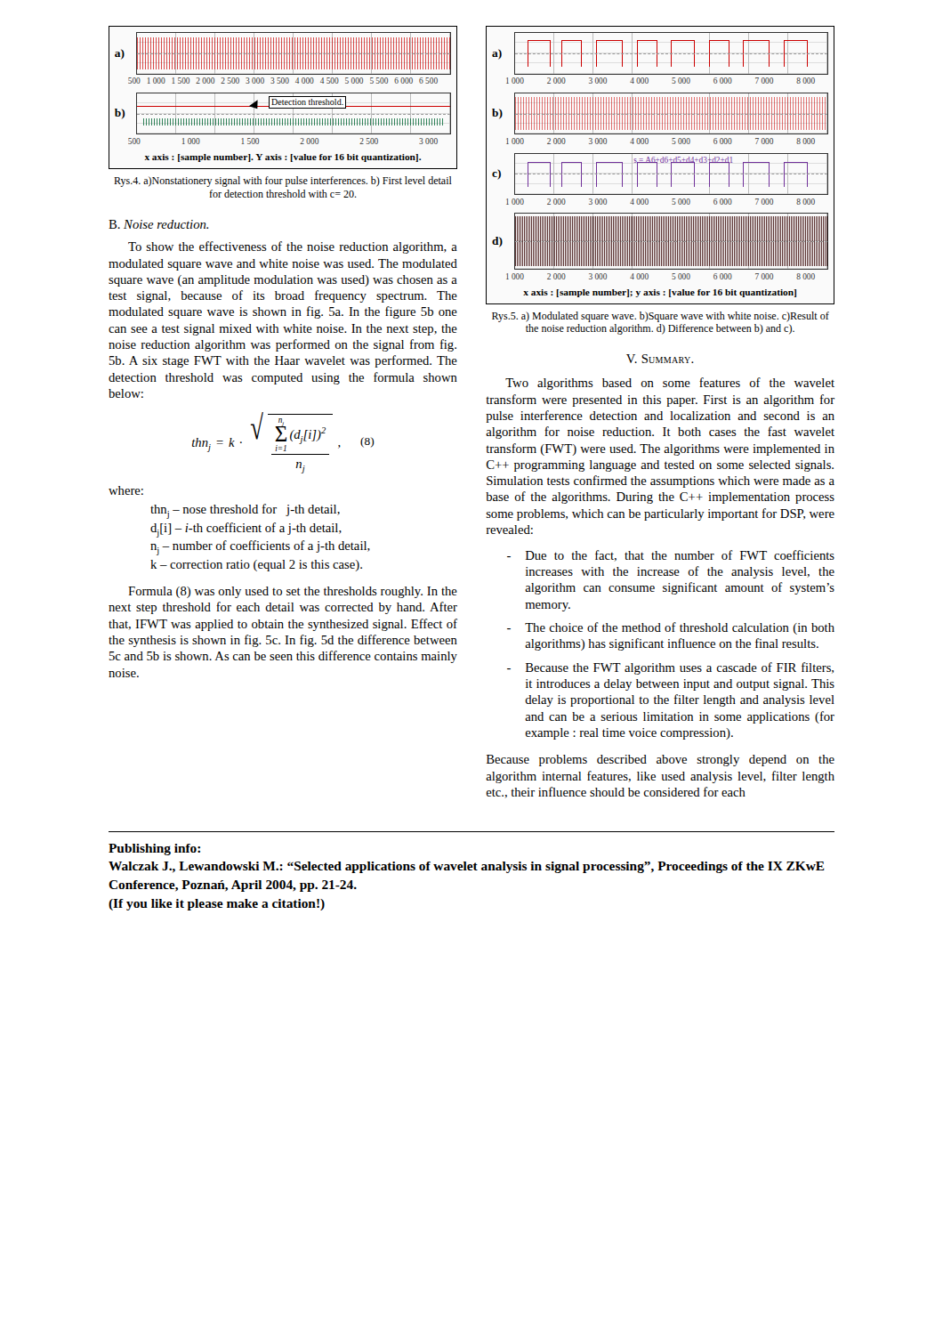a)
5001 0001 5002 0002 5003 0003 5004 0004 5005 0005 5006 0006 500
b)
Detection threshold.
5001 0001 5002 0002 5003 000
x axis : [sample number]. Y axis : [value for 16 bit quantization].
Rys.4. a)Nonstationery signal with four pulse interferences. b) First level detail for detection threshold with c= 20.
B. Noise reduction.
To show the effectiveness of the noise reduction algorithm, a modulated square wave and white noise was used. The modulated square wave (an amplitude modulation was used) was chosen as a test signal, because of its broad frequency spectrum. The modulated square wave is shown in fig. 5a. In the figure 5b one can see a test signal mixed with white noise. In the next step, the noise reduction algorithm was performed on the signal from fig. 5b. A six stage FWT with the Haar wavelet was performed. The detection threshold was computed using the formula shown below:
thnj = k · √ nj Σ i=1 (dj[i])2 nj ,
(8)
where:
thnj – nose threshold for j-th detail,
dj[i] – i-th coefficient of a j-th detail,
nj – number of coefficients of a j-th detail,
k – correction ratio (equal 2 is this case).
Formula (8) was only used to set the thresholds roughly. In the next step threshold for each detail was corrected by hand. After that, IFWT was applied to obtain the synthesized signal. Effect of the synthesis is shown in fig. 5c. In fig. 5d the difference between 5c and 5b is shown. As can be seen this difference contains mainly noise.
a)
1 0002 0003 0004 0005 0006 0007 0008 000
b)
1 0002 0003 0004 0005 0006 0007 0008 000
c)
s = A6+d6+d5+d4+d3+d2+d1
1 0002 0003 0004 0005 0006 0007 0008 000
d)
1 0002 0003 0004 0005 0006 0007 0008 000
x axis : [sample number]; y axis : [value for 16 bit quantization]
Rys.5. a) Modulated square wave. b)Square wave with white noise. c)Result of the noise reduction algorithm. d) Difference between b) and c).
V. Summary.
Two algorithms based on some features of the wavelet transform were presented in this paper. First is an algorithm for pulse interference detection and localization and second is an algorithm for noise reduction. It both cases the fast wavelet transform (FWT) were used. The algorithms were implemented in C++ programming language and tested on some selected signals. Simulation tests confirmed the assumptions which were made as a base of the algorithms. During the C++ implementation process some problems, which can be particularly important for DSP, were revealed:
Due to the fact, that the number of FWT coefficients increases with the increase of the analysis level, the algorithm can consume significant amount of system’s memory.
The choice of the method of threshold calculation (in both algorithms) has significant influence on the final results.
Because the FWT algorithm uses a cascade of FIR filters, it introduces a delay between input and output signal. This delay is proportional to the filter length and analysis level and can be a serious limitation in some applications (for example : real time voice compression).
Because problems described above strongly depend on the algorithm internal features, like used analysis level, filter length etc., their influence should be considered for each
Publishing info:
Walczak J., Lewandowski M.: “Selected applications of wavelet analysis in signal processing”, Proceedings of the IX ZKwE Conference, Poznań, April 2004, pp. 21-24.
(If you like it please make a citation!)